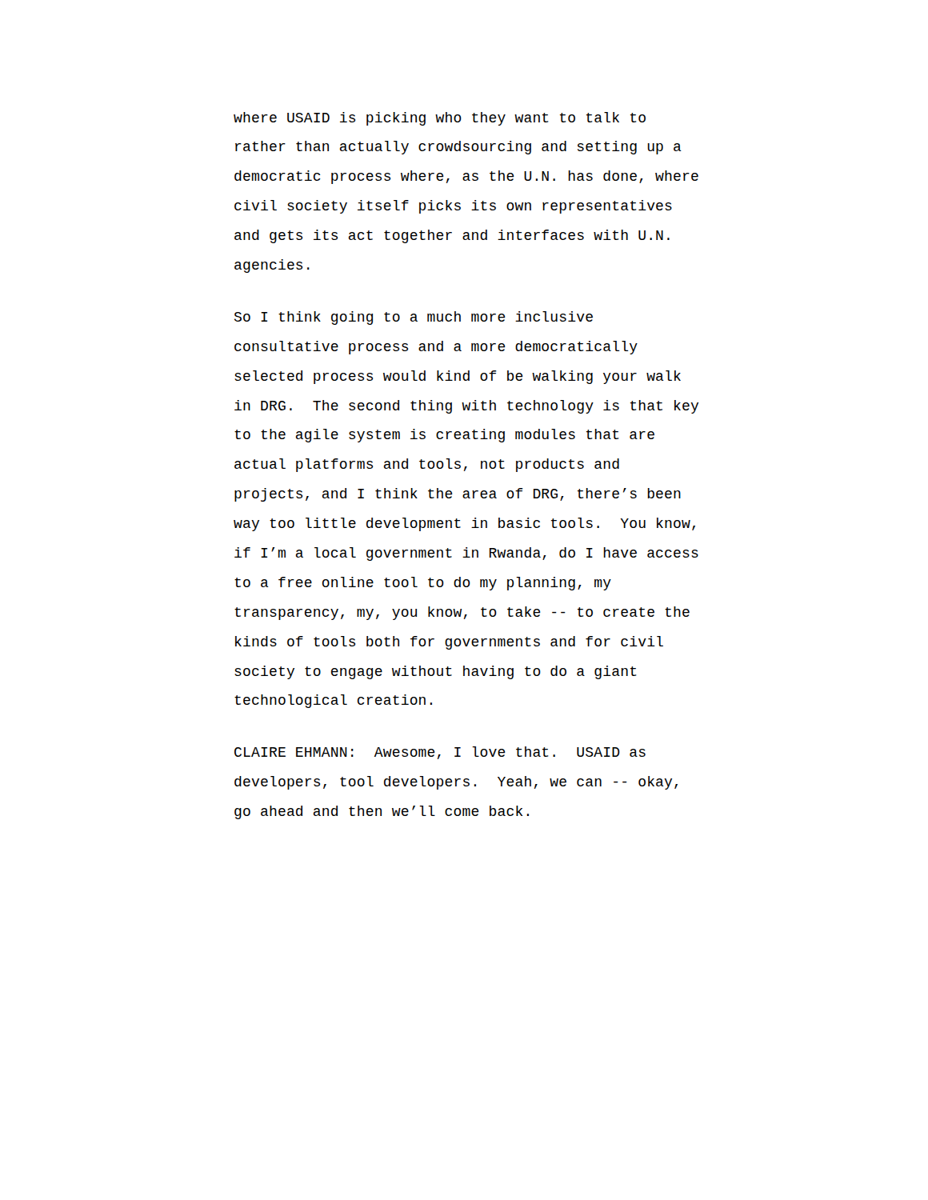where USAID is picking who they want to talk to rather than actually crowdsourcing and setting up a democratic process where, as the U.N. has done, where civil society itself picks its own representatives and gets its act together and interfaces with U.N. agencies.
So I think going to a much more inclusive consultative process and a more democratically selected process would kind of be walking your walk in DRG. The second thing with technology is that key to the agile system is creating modules that are actual platforms and tools, not products and projects, and I think the area of DRG, there’s been way too little development in basic tools. You know, if I’m a local government in Rwanda, do I have access to a free online tool to do my planning, my transparency, my, you know, to take -- to create the kinds of tools both for governments and for civil society to engage without having to do a giant technological creation.
CLAIRE EHMANN: Awesome, I love that. USAID as developers, tool developers. Yeah, we can -- okay, go ahead and then we’ll come back.